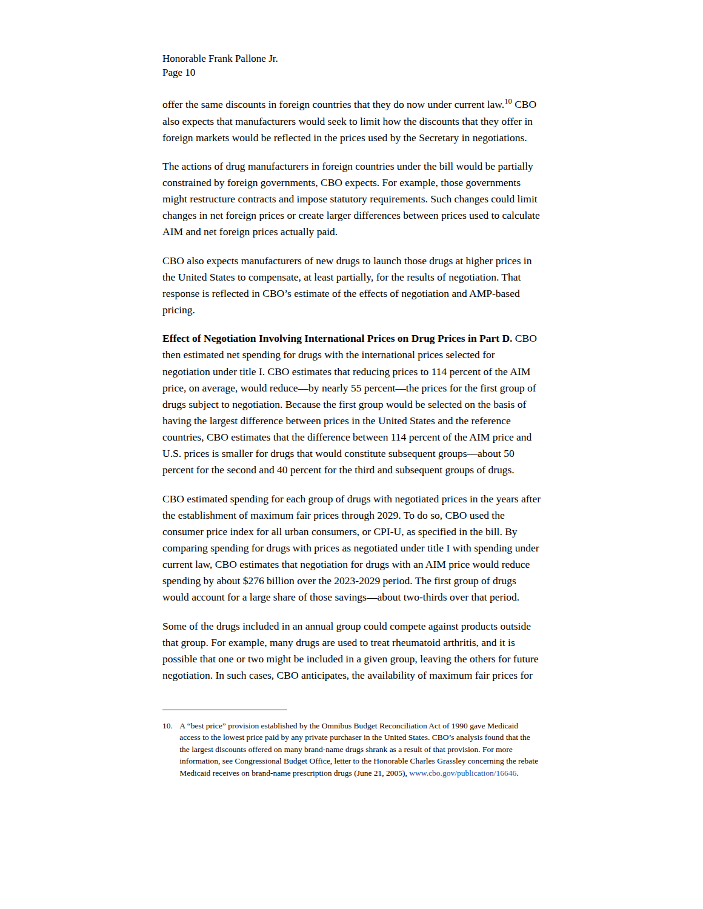Honorable Frank Pallone Jr.
Page 10
offer the same discounts in foreign countries that they do now under current law.10 CBO also expects that manufacturers would seek to limit how the discounts that they offer in foreign markets would be reflected in the prices used by the Secretary in negotiations.
The actions of drug manufacturers in foreign countries under the bill would be partially constrained by foreign governments, CBO expects. For example, those governments might restructure contracts and impose statutory requirements. Such changes could limit changes in net foreign prices or create larger differences between prices used to calculate AIM and net foreign prices actually paid.
CBO also expects manufacturers of new drugs to launch those drugs at higher prices in the United States to compensate, at least partially, for the results of negotiation. That response is reflected in CBO’s estimate of the effects of negotiation and AMP-based pricing.
Effect of Negotiation Involving International Prices on Drug Prices in Part D. CBO then estimated net spending for drugs with the international prices selected for negotiation under title I. CBO estimates that reducing prices to 114 percent of the AIM price, on average, would reduce—by nearly 55 percent—the prices for the first group of drugs subject to negotiation. Because the first group would be selected on the basis of having the largest difference between prices in the United States and the reference countries, CBO estimates that the difference between 114 percent of the AIM price and U.S. prices is smaller for drugs that would constitute subsequent groups—about 50 percent for the second and 40 percent for the third and subsequent groups of drugs.
CBO estimated spending for each group of drugs with negotiated prices in the years after the establishment of maximum fair prices through 2029. To do so, CBO used the consumer price index for all urban consumers, or CPI-U, as specified in the bill. By comparing spending for drugs with prices as negotiated under title I with spending under current law, CBO estimates that negotiation for drugs with an AIM price would reduce spending by about $276 billion over the 2023-2029 period. The first group of drugs would account for a large share of those savings—about two-thirds over that period.
Some of the drugs included in an annual group could compete against products outside that group. For example, many drugs are used to treat rheumatoid arthritis, and it is possible that one or two might be included in a given group, leaving the others for future negotiation. In such cases, CBO anticipates, the availability of maximum fair prices for
10. A “best price” provision established by the Omnibus Budget Reconciliation Act of 1990 gave Medicaid access to the lowest price paid by any private purchaser in the United States. CBO’s analysis found that the the largest discounts offered on many brand-name drugs shrank as a result of that provision. For more information, see Congressional Budget Office, letter to the Honorable Charles Grassley concerning the rebate Medicaid receives on brand-name prescription drugs (June 21, 2005), www.cbo.gov/publication/16646.